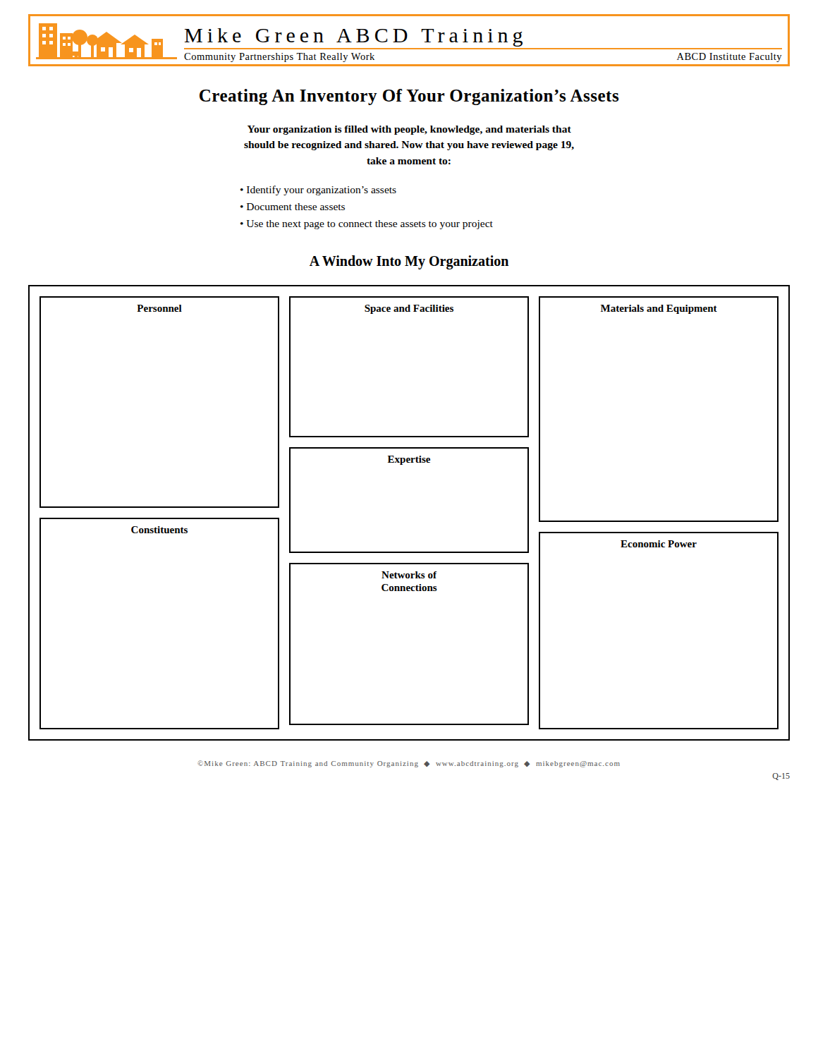Mike Green ABCD Training
Community Partnerships That Really Work ABCD Institute Faculty
Creating An Inventory Of Your Organization’s Assets
Your organization is filled with people, knowledge, and materials that
should be recognized and shared. Now that you have reviewed page 19,
take a moment to:
Identify your organization’s assets
Document these assets
Use the next page to connect these assets to your project
A Window Into My Organization
Personnel
Constituents
Space and Facilities
Expertise
Networks of
Connections
Materials and Equipment
Economic Power
©Mike Green: ABCD Training and Community Organizing ◆ www.abcdtraining.org ◆ mikebgreen@mac.com
Q-15